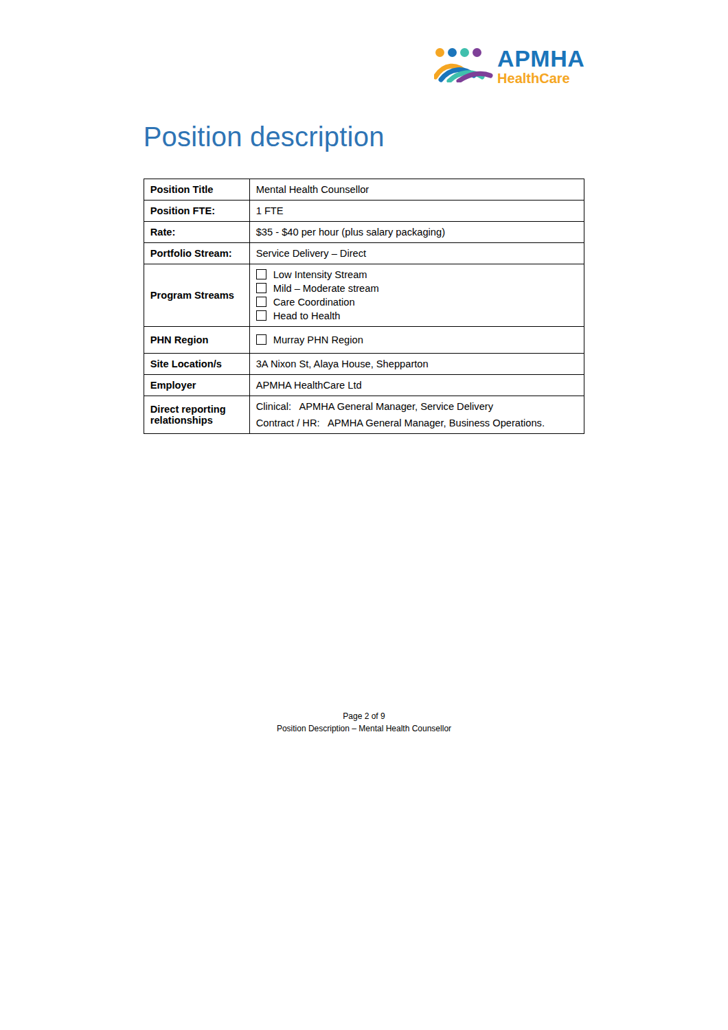APMHA
HealthCare
Position description
| Position Title | Mental Health Counsellor |
| Position FTE: | 1 FTE |
| Rate: | $35 - $40 per hour (plus salary packaging) |
| Portfolio Stream: | Service Delivery – Direct |
| Program Streams | Low Intensity Stream Mild – Moderate stream Care Coordination Head to Health |
| PHN Region | Murray PHN Region |
| Site Location/s | 3A Nixon St, Alaya House, Shepparton |
| Employer | APMHA HealthCare Ltd |
| Direct reporting relationships | Clinical: APMHA General Manager, Service Delivery Contract / HR: APMHA General Manager, Business Operations. |
Page 2 of 9
Position Description – Mental Health Counsellor